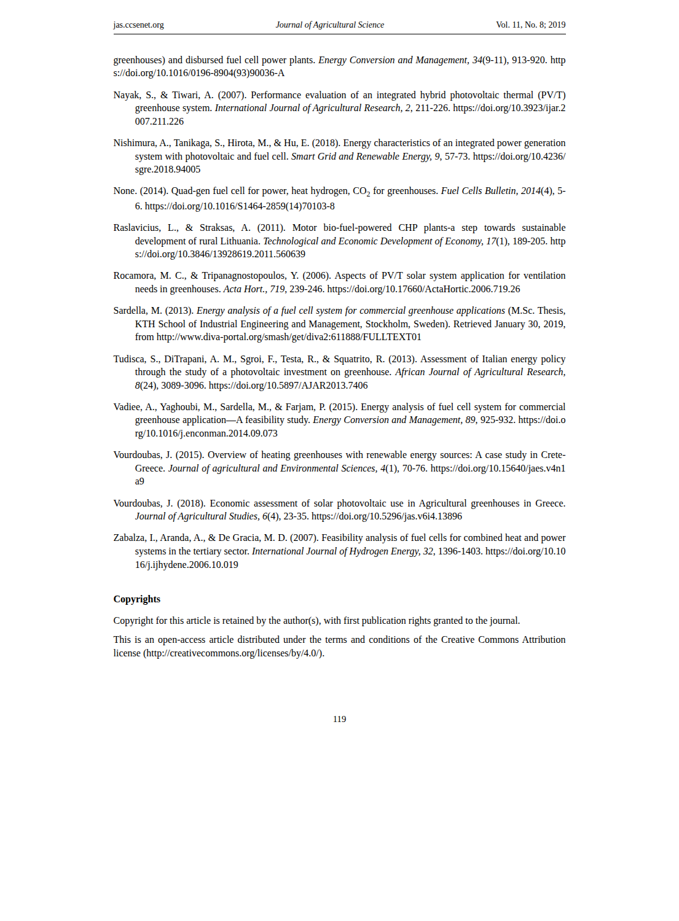jas.ccsenet.org Journal of Agricultural Science Vol. 11, No. 8; 2019
greenhouses) and disbursed fuel cell power plants. Energy Conversion and Management, 34(9-11), 913-920. https://doi.org/10.1016/0196-8904(93)90036-A
Nayak, S., & Tiwari, A. (2007). Performance evaluation of an integrated hybrid photovoltaic thermal (PV/T) greenhouse system. International Journal of Agricultural Research, 2, 211-226. https://doi.org/10.3923/ijar.2007.211.226
Nishimura, A., Tanikaga, S., Hirota, M., & Hu, E. (2018). Energy characteristics of an integrated power generation system with photovoltaic and fuel cell. Smart Grid and Renewable Energy, 9, 57-73. https://doi.org/10.4236/sgre.2018.94005
None. (2014). Quad-gen fuel cell for power, heat hydrogen, CO2 for greenhouses. Fuel Cells Bulletin, 2014(4), 5-6. https://doi.org/10.1016/S1464-2859(14)70103-8
Raslavicius, L., & Straksas, A. (2011). Motor bio-fuel-powered CHP plants-a step towards sustainable development of rural Lithuania. Technological and Economic Development of Economy, 17(1), 189-205. https://doi.org/10.3846/13928619.2011.560639
Rocamora, M. C., & Tripanagnostopoulos, Y. (2006). Aspects of PV/T solar system application for ventilation needs in greenhouses. Acta Hort., 719, 239-246. https://doi.org/10.17660/ActaHortic.2006.719.26
Sardella, M. (2013). Energy analysis of a fuel cell system for commercial greenhouse applications (M.Sc. Thesis, KTH School of Industrial Engineering and Management, Stockholm, Sweden). Retrieved January 30, 2019, from http://www.diva-portal.org/smash/get/diva2:611888/FULLTEXT01
Tudisca, S., DiTrapani, A. M., Sgroi, F., Testa, R., & Squatrito, R. (2013). Assessment of Italian energy policy through the study of a photovoltaic investment on greenhouse. African Journal of Agricultural Research, 8(24), 3089-3096. https://doi.org/10.5897/AJAR2013.7406
Vadiee, A., Yaghoubi, M., Sardella, M., & Farjam, P. (2015). Energy analysis of fuel cell system for commercial greenhouse application—A feasibility study. Energy Conversion and Management, 89, 925-932. https://doi.org/10.1016/j.enconman.2014.09.073
Vourdoubas, J. (2015). Overview of heating greenhouses with renewable energy sources: A case study in Crete-Greece. Journal of agricultural and Environmental Sciences, 4(1), 70-76. https://doi.org/10.15640/jaes.v4n1a9
Vourdoubas, J. (2018). Economic assessment of solar photovoltaic use in Agricultural greenhouses in Greece. Journal of Agricultural Studies, 6(4), 23-35. https://doi.org/10.5296/jas.v6i4.13896
Zabalza, I., Aranda, A., & De Gracia, M. D. (2007). Feasibility analysis of fuel cells for combined heat and power systems in the tertiary sector. International Journal of Hydrogen Energy, 32, 1396-1403. https://doi.org/10.1016/j.ijhydene.2006.10.019
Copyrights
Copyright for this article is retained by the author(s), with first publication rights granted to the journal.
This is an open-access article distributed under the terms and conditions of the Creative Commons Attribution license (http://creativecommons.org/licenses/by/4.0/).
119